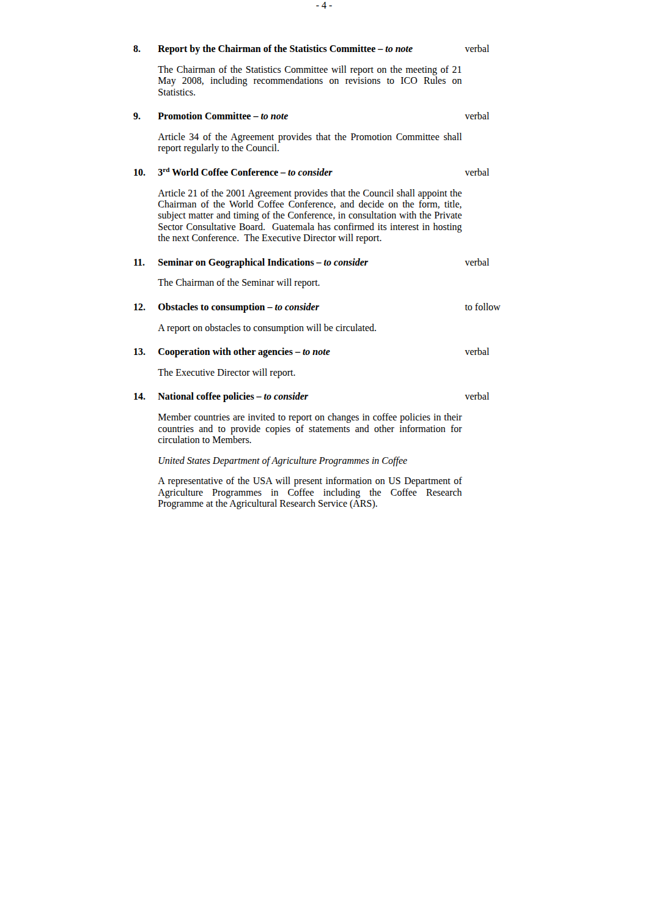- 4 -
verbal
8.
Report by the Chairman of the Statistics Committee – to note
The Chairman of the Statistics Committee will report on the meeting of 21 May 2008, including recommendations on revisions to ICO Rules on Statistics.
verbal
9.
Promotion Committee – to note
Article 34 of the Agreement provides that the Promotion Committee shall report regularly to the Council.
verbal
10.
3rd World Coffee Conference – to consider
Article 21 of the 2001 Agreement provides that the Council shall appoint the Chairman of the World Coffee Conference, and decide on the form, title, subject matter and timing of the Conference, in consultation with the Private Sector Consultative Board. Guatemala has confirmed its interest in hosting the next Conference. The Executive Director will report.
verbal
11.
Seminar on Geographical Indications – to consider
The Chairman of the Seminar will report.
to follow
12.
Obstacles to consumption – to consider
A report on obstacles to consumption will be circulated.
verbal
13.
Cooperation with other agencies – to note
The Executive Director will report.
verbal
14.
National coffee policies – to consider
Member countries are invited to report on changes in coffee policies in their countries and to provide copies of statements and other information for circulation to Members.
United States Department of Agriculture Programmes in Coffee
A representative of the USA will present information on US Department of Agriculture Programmes in Coffee including the Coffee Research Programme at the Agricultural Research Service (ARS).